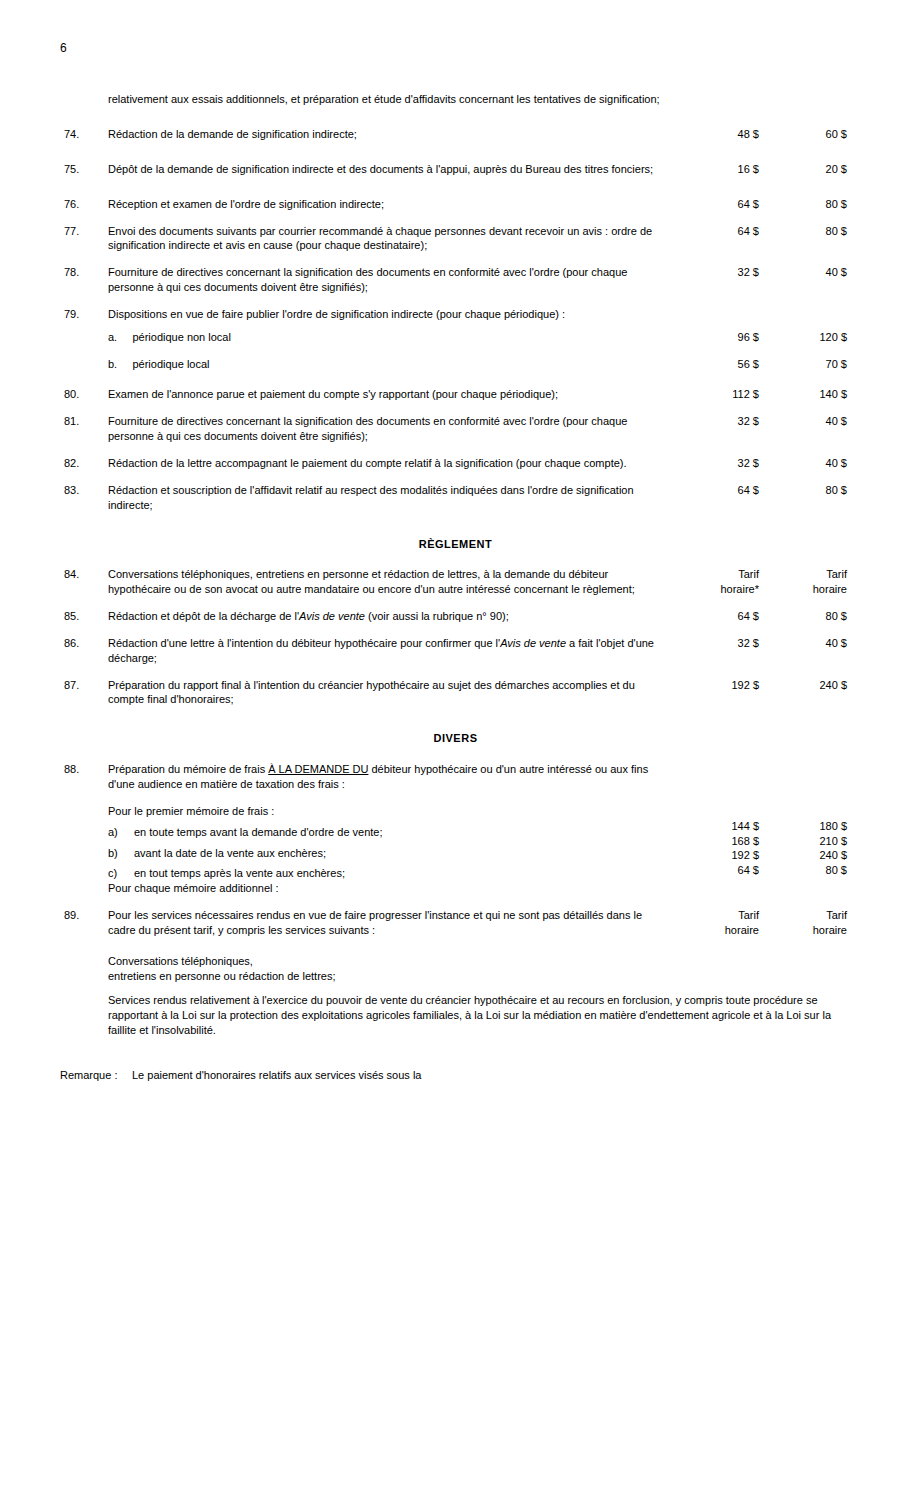6
| | relativement aux essais additionnels, et préparation et étude d'affidavits concernant les tentatives de signification; | | |
| 74. | Rédaction de la demande de signification indirecte; | 48 $ | 60 $ |
| 75. | Dépôt de la demande de signification indirecte et des documents à l'appui, auprès du Bureau des titres fonciers; | 16 $ | 20 $ |
| 76. | Réception et examen de l'ordre de signification indirecte; | 64 $ | 80 $ |
| 77. | Envoi des documents suivants par courrier recommandé à chaque personnes devant recevoir un avis : ordre de signification indirecte et avis en cause (pour chaque destinataire); | 64 $ | 80 $ |
| 78. | Fourniture de directives concernant la signification des documents en conformité avec l'ordre (pour chaque personne à qui ces documents doivent être signifiés); | 32 $ | 40 $ |
| 79. | Dispositions en vue de faire publier l'ordre de signification indirecte (pour chaque périodique) : | | |
| | a. périodique non local | 96 $ | 120 $ |
| | b. périodique local | 56 $ | 70 $ |
| 80. | Examen de l'annonce parue et paiement du compte s'y rapportant (pour chaque périodique); | 112 $ | 140 $ |
| 81. | Fourniture de directives concernant la signification des documents en conformité avec l'ordre (pour chaque personne à qui ces documents doivent être signifiés); | 32 $ | 40 $ |
| 82. | Rédaction de la lettre accompagnant le paiement du compte relatif à la signification (pour chaque compte). | 32 $ | 40 $ |
| 83. | Rédaction et souscription de l'affidavit relatif au respect des modalités indiquées dans l'ordre de signification indirecte; | 64 $ | 80 $ |
| RÈGLEMENT |
| 84. | Conversations téléphoniques, entretiens en personne et rédaction de lettres, à la demande du débiteur hypothécaire ou de son avocat ou autre mandataire ou encore d'un autre intéressé concernant le règlement; | Tarif horaire* | Tarif horaire |
| 85. | Rédaction et dépôt de la décharge de l' Avis de vente (voir aussi la rubrique n° 90); | 64 $ | 80 $ |
| 86. | Rédaction d'une lettre à l'intention du débiteur hypothécaire pour confirmer que l' Avis de vente a fait l'objet d'une décharge; | 32 $ | 40 $ |
| 87. | Préparation du rapport final à l'intention du créancier hypothécaire au sujet des démarches accomplies et du compte final d'honoraires; | 192 $ | 240 $ |
| DIVERS |
| 88. | Préparation du mémoire de frais À LA DEMANDE DU débiteur hypothécaire ou d'un autre intéressé ou aux fins d'une audience en matière de taxation des frais : | | |
| | Pour le premier mémoire de frais : a) en toute temps avant la demande d'ordre de vente; b) avant la date de la vente aux enchères; c) en tout temps après la vente aux enchères; Pour chaque mémoire additionnel : | 144 $ 168 $ 192 $ 64 $ | 180 $ 210 $ 240 $ 80 $ |
| 89. | Pour les services nécessaires rendus en vue de faire progresser l'instance et qui ne sont pas détaillés dans le cadre du présent tarif, y compris les services suivants : | Tarif horaire | Tarif horaire |
| | Conversations téléphoniques, entretiens en personne ou rédaction de lettres; Services rendus relativement à l'exercice du pouvoir de vente du créancier hypothécaire et au recours en forclusion, y compris toute procédure se rapportant à la Loi sur la protection des exploitations agricoles familiales, à la Loi sur la médiation en matière d'endettement agricole et à la Loi sur la faillite et l'insolvabilité. |
Remarque : Le paiement d'honoraires relatifs aux services visés sous la